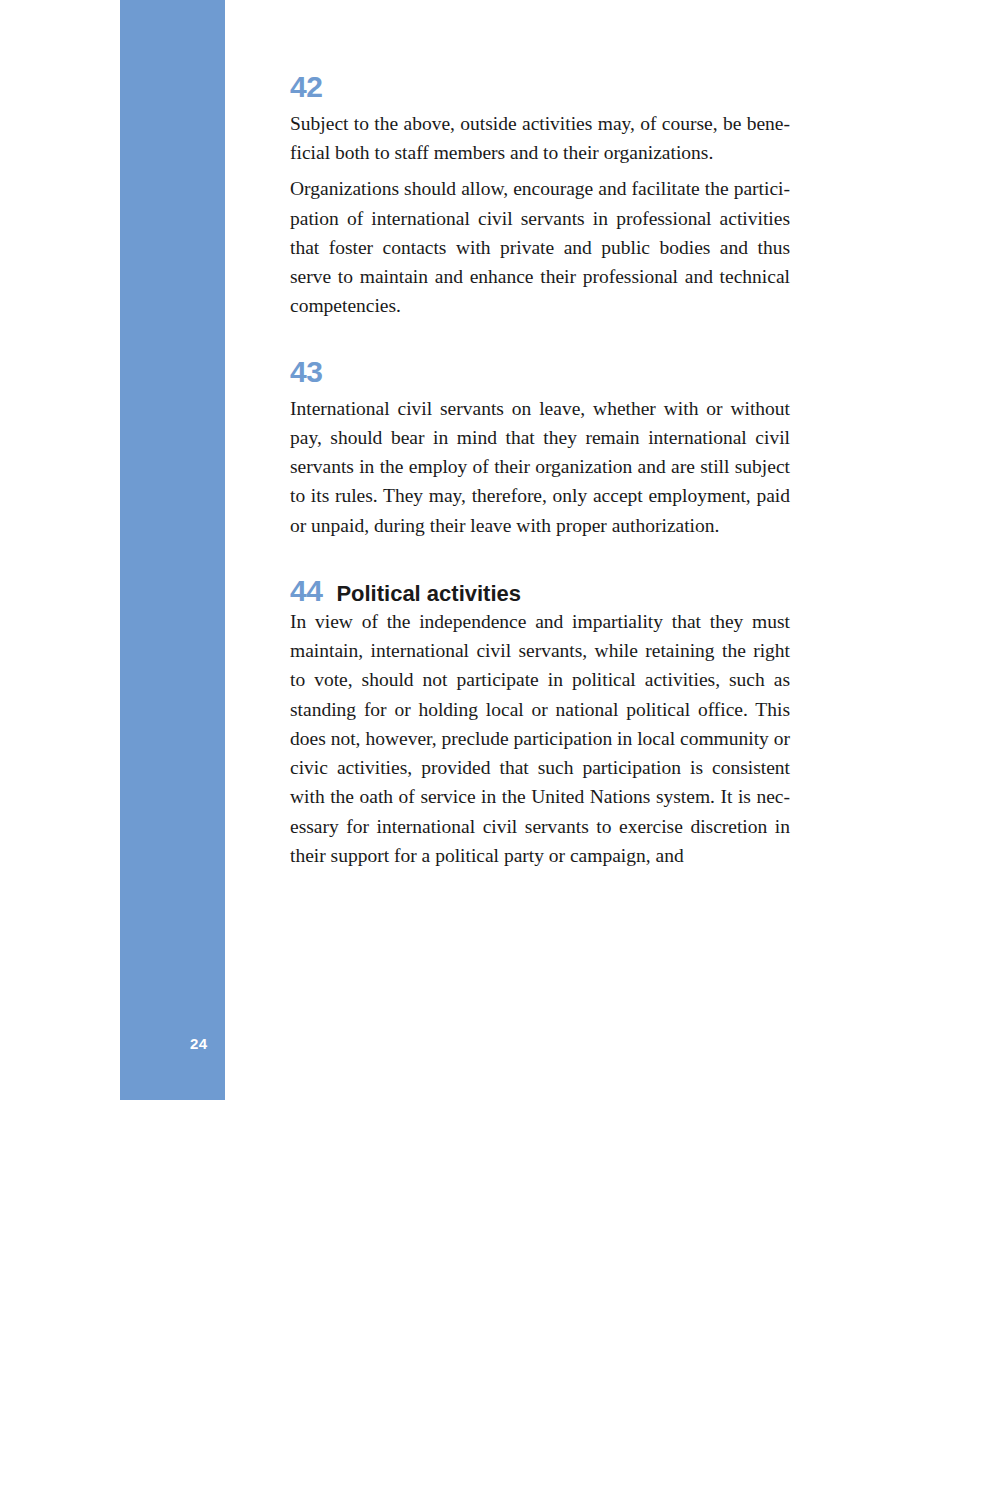24
42
Subject to the above, outside activities may, of course, be beneficial both to staff members and to their organizations.
Organizations should allow, encourage and facilitate the participation of international civil servants in professional activities that foster contacts with private and public bodies and thus serve to maintain and enhance their professional and technical competencies.
43
International civil servants on leave, whether with or without pay, should bear in mind that they remain international civil servants in the employ of their organization and are still subject to its rules. They may, therefore, only accept employment, paid or unpaid, during their leave with proper authorization.
44Political activities
In view of the independence and impartiality that they must maintain, international civil servants, while retaining the right to vote, should not participate in political activities, such as standing for or holding local or national political office. This does not, however, preclude participation in local community or civic activities, provided that such participation is consistent with the oath of service in the United Nations system. It is necessary for international civil servants to exercise discretion in their support for a political party or campaign, and